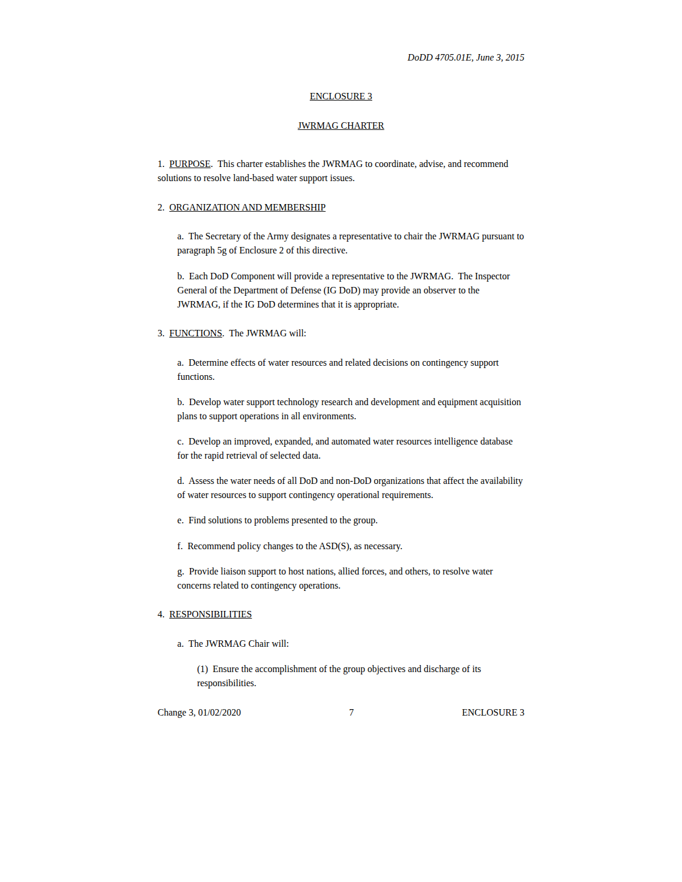DoDD 4705.01E, June 3, 2015
ENCLOSURE 3
JWRMAG CHARTER
1. PURPOSE. This charter establishes the JWRMAG to coordinate, advise, and recommend solutions to resolve land-based water support issues.
2. ORGANIZATION AND MEMBERSHIP
a. The Secretary of the Army designates a representative to chair the JWRMAG pursuant to paragraph 5g of Enclosure 2 of this directive.
b. Each DoD Component will provide a representative to the JWRMAG. The Inspector General of the Department of Defense (IG DoD) may provide an observer to the JWRMAG, if the IG DoD determines that it is appropriate.
3. FUNCTIONS. The JWRMAG will:
a. Determine effects of water resources and related decisions on contingency support functions.
b. Develop water support technology research and development and equipment acquisition plans to support operations in all environments.
c. Develop an improved, expanded, and automated water resources intelligence database for the rapid retrieval of selected data.
d. Assess the water needs of all DoD and non-DoD organizations that affect the availability of water resources to support contingency operational requirements.
e. Find solutions to problems presented to the group.
f. Recommend policy changes to the ASD(S), as necessary.
g. Provide liaison support to host nations, allied forces, and others, to resolve water concerns related to contingency operations.
4. RESPONSIBILITIES
a. The JWRMAG Chair will:
(1) Ensure the accomplishment of the group objectives and discharge of its responsibilities.
Change 3, 01/02/2020 7 ENCLOSURE 3